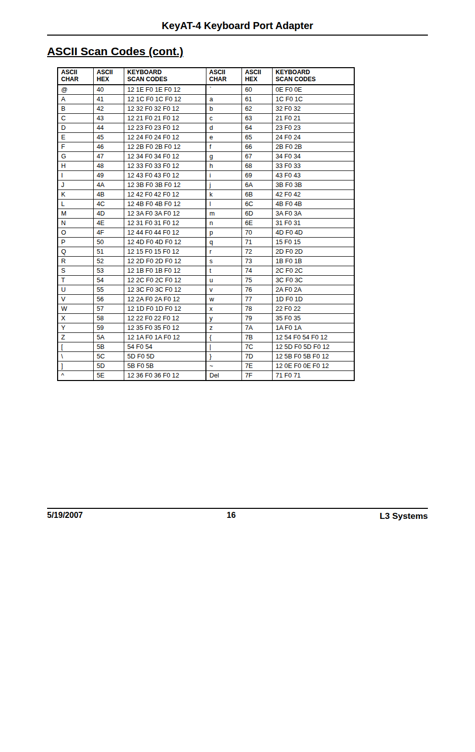KeyAT-4 Keyboard Port Adapter
ASCII Scan Codes (cont.)
| ASCII CHAR | ASCII HEX | KEYBOARD SCAN CODES | ASCII CHAR | ASCII HEX | KEYBOARD SCAN CODES |
| --- | --- | --- | --- | --- | --- |
| @ | 40 | 12 1E F0 1E F0 12 | ` | 60 | 0E F0 0E |
| A | 41 | 12 1C F0 1C F0 12 | a | 61 | 1C F0 1C |
| B | 42 | 12 32 F0 32 F0 12 | b | 62 | 32 F0 32 |
| C | 43 | 12 21 F0 21 F0 12 | c | 63 | 21 F0 21 |
| D | 44 | 12 23 F0 23 F0 12 | d | 64 | 23 F0 23 |
| E | 45 | 12 24 F0 24 F0 12 | e | 65 | 24 F0 24 |
| F | 46 | 12 2B F0 2B F0 12 | f | 66 | 2B F0 2B |
| G | 47 | 12 34 F0 34 F0 12 | g | 67 | 34 F0 34 |
| H | 48 | 12 33 F0 33 F0 12 | h | 68 | 33 F0 33 |
| I | 49 | 12 43 F0 43 F0 12 | i | 69 | 43 F0 43 |
| J | 4A | 12 3B F0 3B F0 12 | j | 6A | 3B F0 3B |
| K | 4B | 12 42 F0 42 F0 12 | k | 6B | 42 F0 42 |
| L | 4C | 12 4B F0 4B F0 12 | l | 6C | 4B F0 4B |
| M | 4D | 12 3A F0 3A F0 12 | m | 6D | 3A F0 3A |
| N | 4E | 12 31 F0 31 F0 12 | n | 6E | 31 F0 31 |
| O | 4F | 12 44 F0 44 F0 12 | p | 70 | 4D F0 4D |
| P | 50 | 12 4D F0 4D F0 12 | q | 71 | 15 F0 15 |
| Q | 51 | 12 15 F0 15 F0 12 | r | 72 | 2D F0 2D |
| R | 52 | 12 2D F0 2D F0 12 | s | 73 | 1B F0 1B |
| S | 53 | 12 1B F0 1B F0 12 | t | 74 | 2C F0 2C |
| T | 54 | 12 2C F0 2C F0 12 | u | 75 | 3C F0 3C |
| U | 55 | 12 3C F0 3C F0 12 | v | 76 | 2A F0 2A |
| V | 56 | 12 2A F0 2A F0 12 | w | 77 | 1D F0 1D |
| W | 57 | 12 1D F0 1D F0 12 | x | 78 | 22 F0 22 |
| X | 58 | 12 22 F0 22 F0 12 | y | 79 | 35 F0 35 |
| Y | 59 | 12 35 F0 35 F0 12 | z | 7A | 1A F0 1A |
| Z | 5A | 12 1A F0 1A F0 12 | { | 7B | 12 54 F0 54 F0 12 |
| [ | 5B | 54 F0 54 | / | 7C | 12 5D F0 5D F0 12 |
| \ | 5C | 5D F0 5D | } | 7D | 12 5B F0 5B F0 12 |
| ] | 5D | 5B F0 5B | ~ | 7E | 12 0E F0 0E F0 12 |
| ^ | 5E | 12 36 F0 36 F0 12 | Del | 7F | 71 F0 71 |
5/19/2007
16
L3 Systems